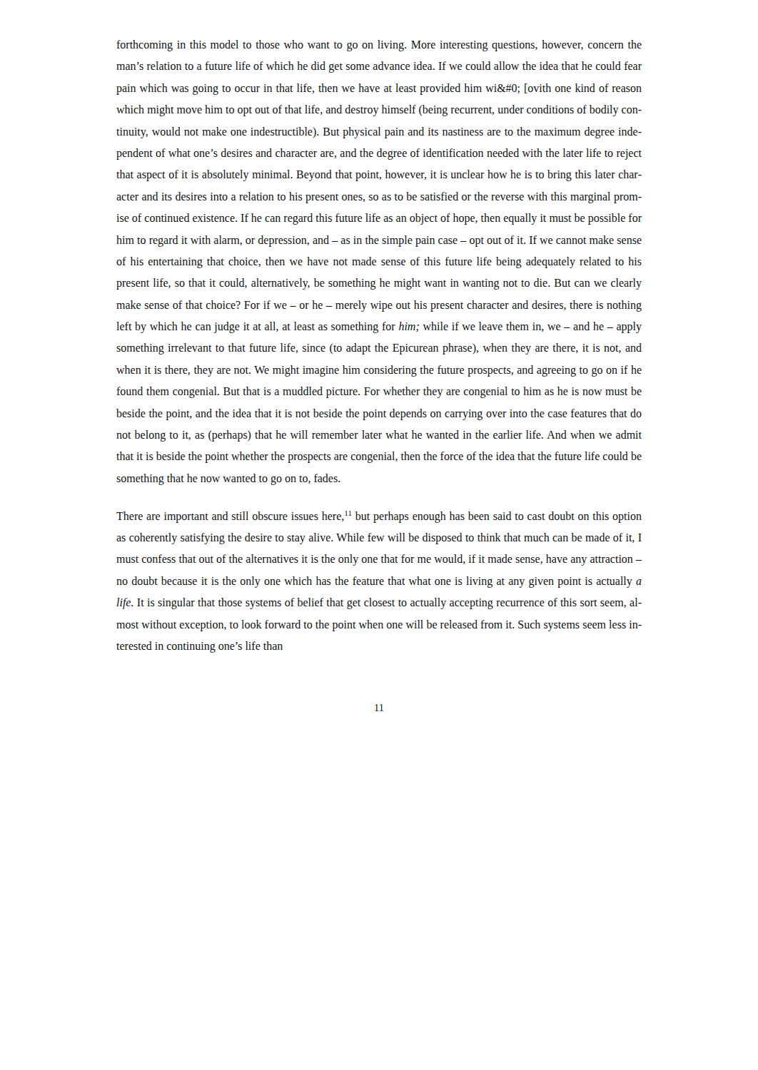forthcoming in this model to those who want to go on living. More interesting questions, however, concern the man’s relation to a future life of which he did get some advance idea. If we could allow the idea that he could fear pain which was going to occur in that life, then we have at least provided him wi&#0; [ovith one kind of reason which might move him to opt out of that life, and destroy himself (being recurrent, under conditions of bodily continuity, would not make one indestructible). But physical pain and its nastiness are to the maximum degree independent of what one’s desires and character are, and the degree of identification needed with the later life to reject that aspect of it is absolutely minimal. Beyond that point, however, it is unclear how he is to bring this later character and its desires into a relation to his present ones, so as to be satisfied or the reverse with this marginal promise of continued existence. If he can regard this future life as an object of hope, then equally it must be possible for him to regard it with alarm, or depression, and – as in the simple pain case – opt out of it. If we cannot make sense of his entertaining that choice, then we have not made sense of this future life being adequately related to his present life, so that it could, alternatively, be something he might want in wanting not to die. But can we clearly make sense of that choice? For if we – or he – merely wipe out his present character and desires, there is nothing left by which he can judge it at all, at least as something for him; while if we leave them in, we – and he – apply something irrelevant to that future life, since (to adapt the Epicurean phrase), when they are there, it is not, and when it is there, they are not. We might imagine him considering the future prospects, and agreeing to go on if he found them congenial. But that is a muddled picture. For whether they are congenial to him as he is now must be beside the point, and the idea that it is not beside the point depends on carrying over into the case features that do not belong to it, as (perhaps) that he will remember later what he wanted in the earlier life. And when we admit that it is beside the point whether the prospects are congenial, then the force of the idea that the future life could be something that he now wanted to go on to, fades.
There are important and still obscure issues here,11 but perhaps enough has been said to cast doubt on this option as coherently satisfying the desire to stay alive. While few will be disposed to think that much can be made of it, I must confess that out of the alternatives it is the only one that for me would, if it made sense, have any attraction – no doubt because it is the only one which has the feature that what one is living at any given point is actually a life. It is singular that those systems of belief that get closest to actually accepting recurrence of this sort seem, almost without exception, to look forward to the point when one will be released from it. Such systems seem less interested in continuing one’s life than
11